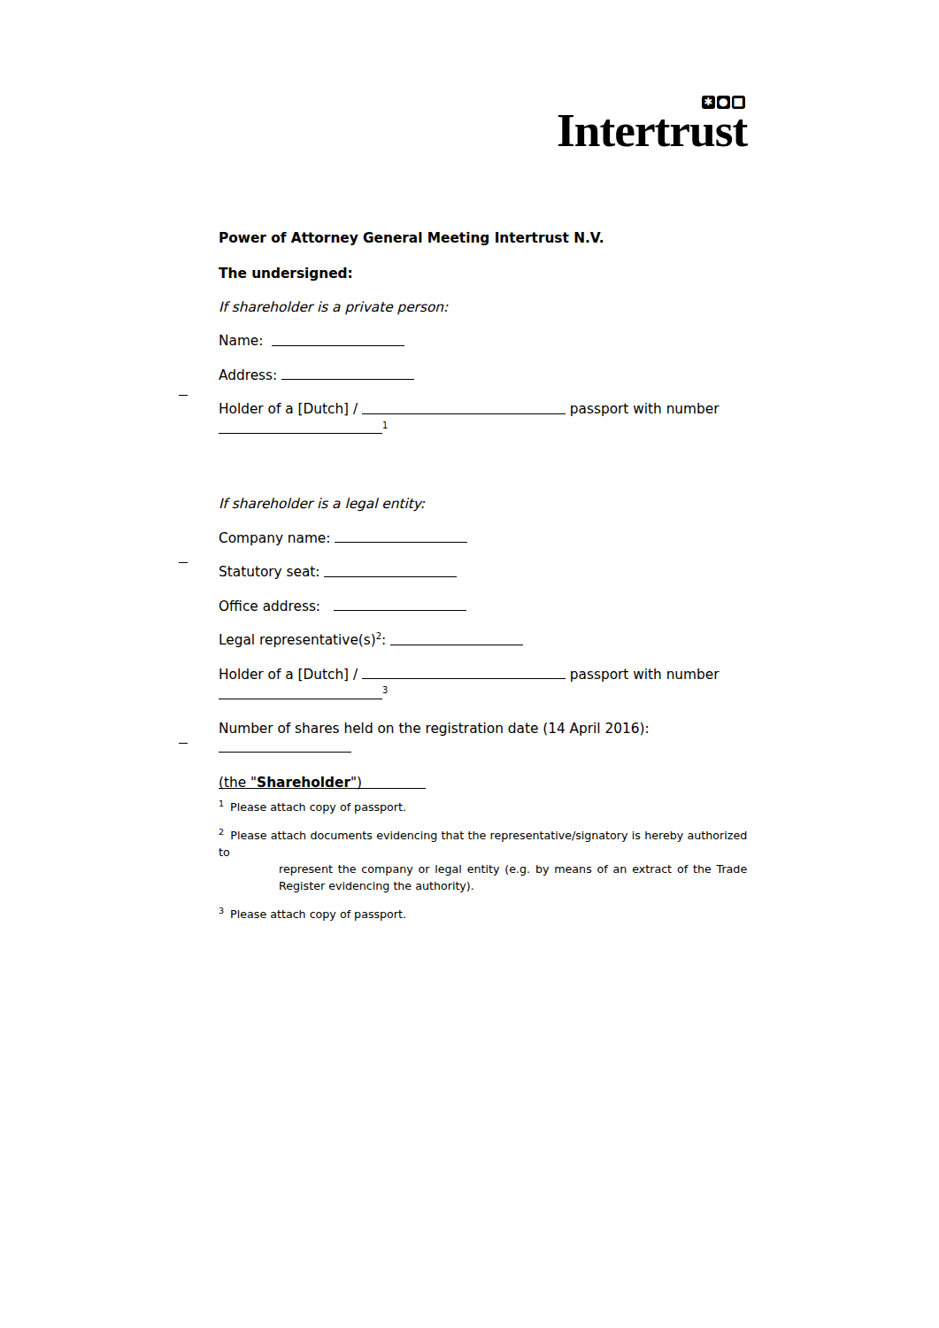✱●■
Intertrust
Power of Attorney General Meeting Intertrust N.V.
The undersigned:
If shareholder is a private person:
Name:
Address:
Holder of a [Dutch] / passport with number 1
If shareholder is a legal entity:
Company name:
Statutory seat:
Office address:
Legal representative(s)2:
Holder of a [Dutch] / passport with number 3
Number of shares held on the registration date (14 April 2016):
(the "Shareholder")
1 Please attach copy of passport.
2 Please attach documents evidencing that the representative/signatory is hereby authorized to represent the company or legal entity (e.g. by means of an extract of the Trade Register evidencing the authority).
3 Please attach copy of passport.